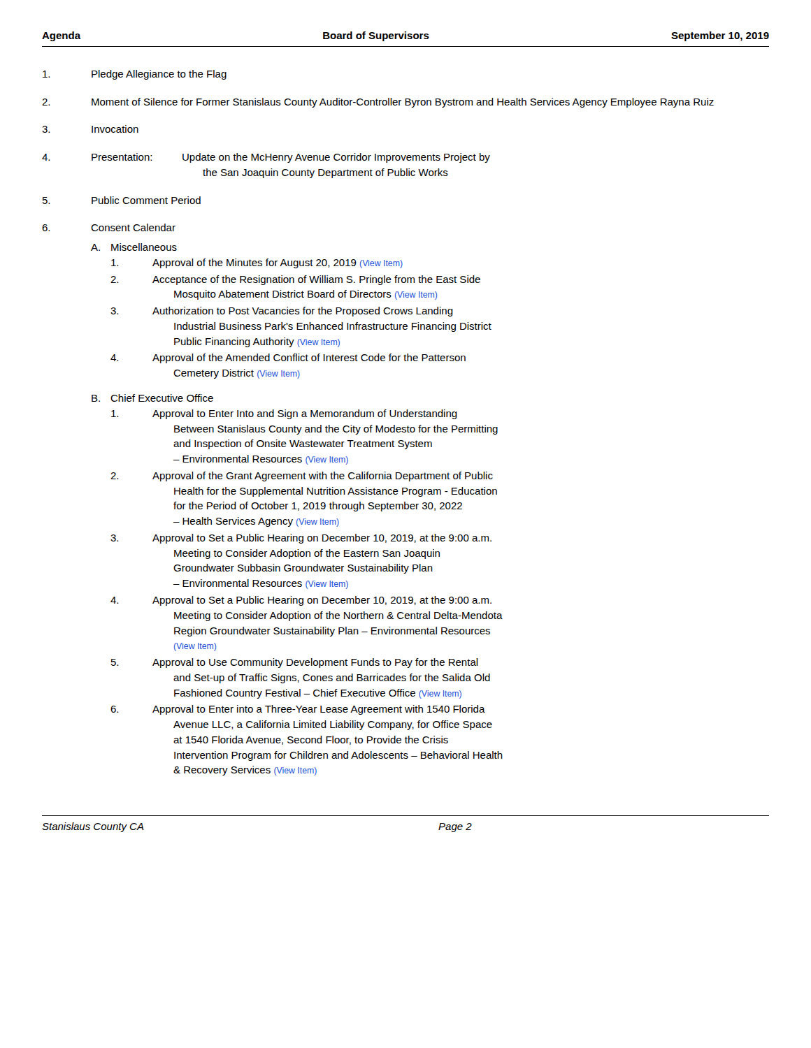Agenda Board of Supervisors September 10, 2019
1. Pledge Allegiance to the Flag
2. Moment of Silence for Former Stanislaus County Auditor-Controller Byron Bystrom and Health Services Agency Employee Rayna Ruiz
3. Invocation
4.
Presentation: Update on the McHenry Avenue Corridor Improvements Project by
the San Joaquin County Department of Public Works
5. Public Comment Period
6. Consent Calendar
A. Miscellaneous
1. Approval of the Minutes for August 20, 2019 (View Item)
2. Acceptance of the Resignation of William S. Pringle from the East SideMosquito Abatement District Board of Directors (View Item)
3. Authorization to Post Vacancies for the Proposed Crows LandingIndustrial Business Park's Enhanced Infrastructure Financing District Public Financing Authority (View Item)
4. Approval of the Amended Conflict of Interest Code for the PattersonCemetery District (View Item)
B. Chief Executive Office
1. Approval to Enter Into and Sign a Memorandum of UnderstandingBetween Stanislaus County and the City of Modesto for the Permitting and Inspection of Onsite Wastewater Treatment System– Environmental Resources (View Item)
2. Approval of the Grant Agreement with the California Department of PublicHealth for the Supplemental Nutrition Assistance Program - Education for the Period of October 1, 2019 through September 30, 2022– Health Services Agency (View Item)
3. Approval to Set a Public Hearing on December 10, 2019, at the 9:00 a.m.Meeting to Consider Adoption of the Eastern San Joaquin Groundwater Subbasin Groundwater Sustainability Plan– Environmental Resources (View Item)
4. Approval to Set a Public Hearing on December 10, 2019, at the 9:00 a.m.Meeting to Consider Adoption of the Northern & Central Delta-Mendota Region Groundwater Sustainability Plan – Environmental Resources(View Item)
5. Approval to Use Community Development Funds to Pay for the Rentaland Set-up of Traffic Signs, Cones and Barricades for the Salida Old Fashioned Country Festival – Chief Executive Office (View Item)
6. Approval to Enter into a Three-Year Lease Agreement with 1540 FloridaAvenue LLC, a California Limited Liability Company, for Office Space at 1540 Florida Avenue, Second Floor, to Provide the Crisis Intervention Program for Children and Adolescents – Behavioral Health& Recovery Services (View Item)
Stanislaus County CA Page 2